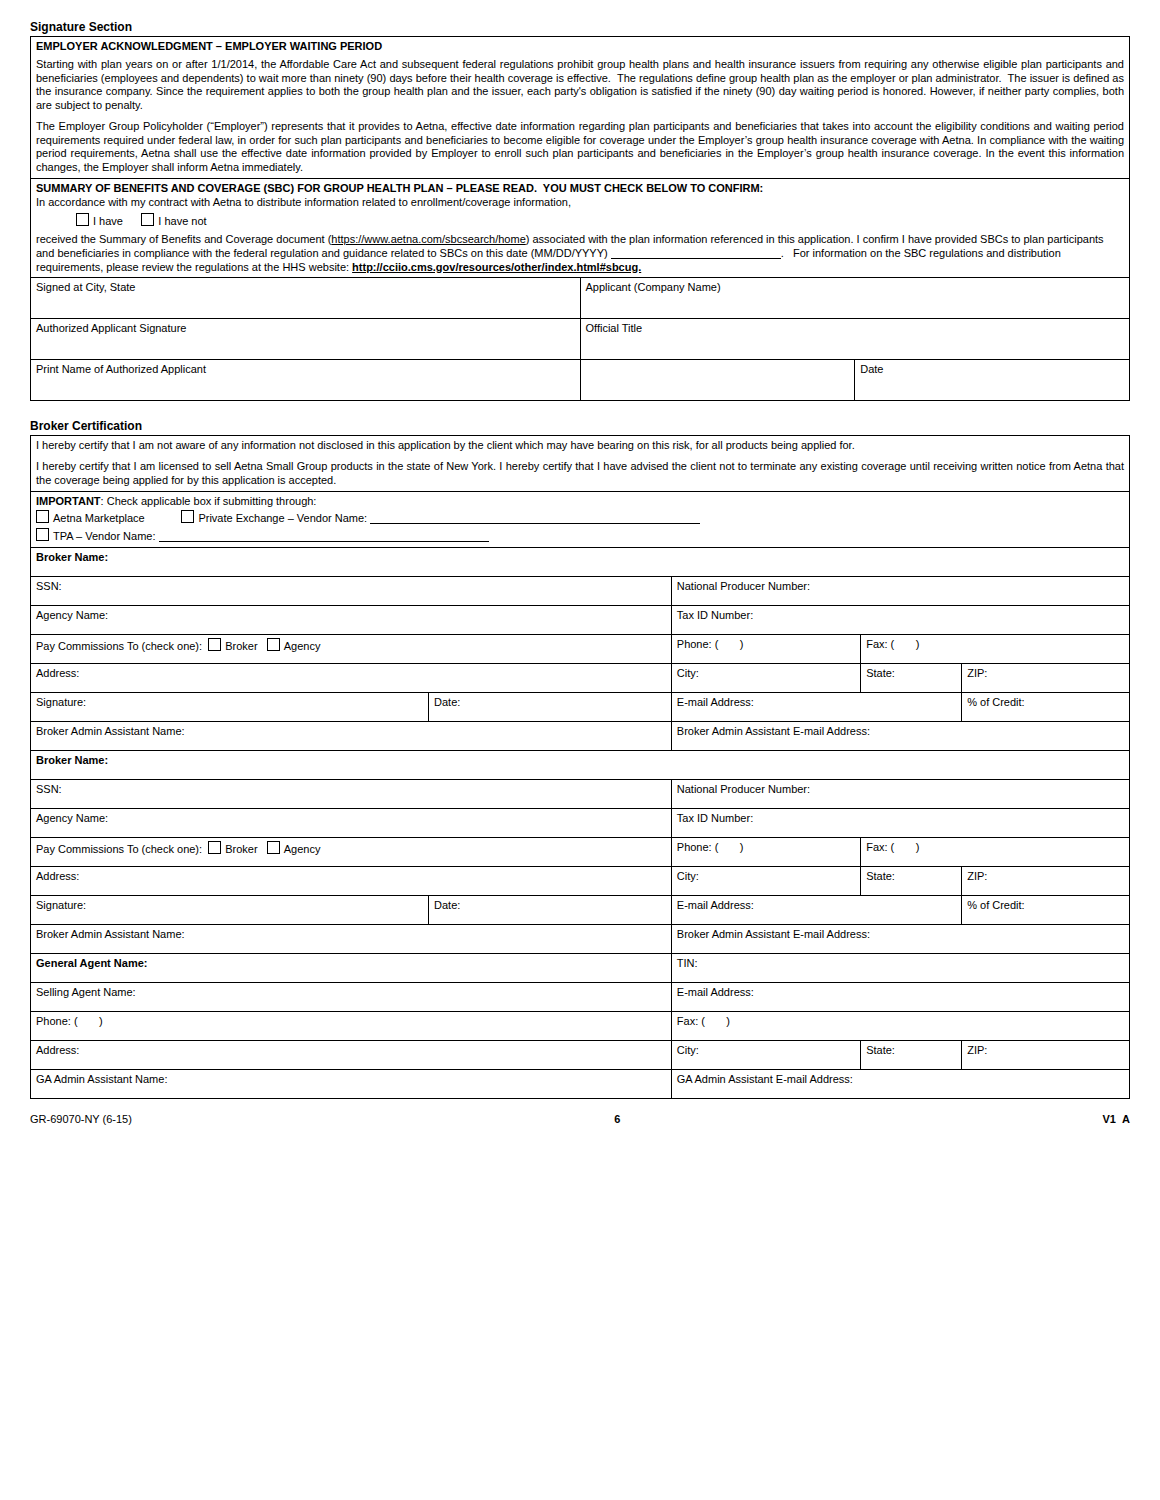Signature Section
| EMPLOYER ACKNOWLEDGMENT – EMPLOYER WAITING PERIOD Starting with plan years on or after 1/1/2014, the Affordable Care Act and subsequent federal regulations prohibit group health plans and health insurance issuers from requiring any otherwise eligible plan participants and beneficiaries (employees and dependents) to wait more than ninety (90) days before their health coverage is effective. The regulations define group health plan as the employer or plan administrator. The issuer is defined as the insurance company. Since the requirement applies to both the group health plan and the issuer, each party's obligation is satisfied if the ninety (90) day waiting period is honored. However, if neither party complies, both are subject to penalty. The Employer Group Policyholder (“Employer”) represents that it provides to Aetna, effective date information regarding plan participants and beneficiaries that takes into account the eligibility conditions and waiting period requirements required under federal law, in order for such plan participants and beneficiaries to become eligible for coverage under the Employer’s group health insurance coverage with Aetna. In compliance with the waiting period requirements, Aetna shall use the effective date information provided by Employer to enroll such plan participants and beneficiaries in the Employer’s group health insurance coverage. In the event this information changes, the Employer shall inform Aetna immediately. |
| SUMMARY OF BENEFITS AND COVERAGE (SBC) FOR GROUP HEALTH PLAN – PLEASE READ. YOU MUST CHECK BELOW TO CONFIRM: In accordance with my contract with Aetna to distribute information related to enrollment/coverage information, I have I have not received the Summary of Benefits and Coverage document ( https://www.aetna.com/sbcsearch/home ) associated with the plan information referenced in this application. I confirm I have provided SBCs to plan participants and beneficiaries in compliance with the federal regulation and guidance related to SBCs on this date (MM/DD/YYYY) . For information on the SBC regulations and distribution requirements, please review the regulations at the HHS website: http://cciio.cms.gov/resources/other/index.html#sbcug. |
| Signed at City, State | Applicant (Company Name) |
| Authorized Applicant Signature | Official Title |
| Print Name of Authorized Applicant | | Date |
Broker Certification
| I hereby certify that I am not aware of any information not disclosed in this application by the client which may have bearing on this risk, for all products being applied for. I hereby certify that I am licensed to sell Aetna Small Group products in the state of New York. I hereby certify that I have advised the client not to terminate any existing coverage until receiving written notice from Aetna that the coverage being applied for by this application is accepted. |
| IMPORTANT : Check applicable box if submitting through: Aetna Marketplace Private Exchange – Vendor Name: TPA – Vendor Name: |
| Broker Name: |
| SSN: | National Producer Number: |
| Agency Name: | Tax ID Number: |
| Pay Commissions To (check one): Broker Agency | Phone: ( ) | Fax: ( ) |
| Address: | City: | State: | ZIP: |
| Signature: | Date: | E-mail Address: | % of Credit: |
| Broker Admin Assistant Name: | Broker Admin Assistant E-mail Address: |
| Broker Name: |
| SSN: | National Producer Number: |
| Agency Name: | Tax ID Number: |
| Pay Commissions To (check one): Broker Agency | Phone: ( ) | Fax: ( ) |
| Address: | City: | State: | ZIP: |
| Signature: | Date: | E-mail Address: | % of Credit: |
| Broker Admin Assistant Name: | Broker Admin Assistant E-mail Address: |
| General Agent Name: | TIN: |
| Selling Agent Name: | E-mail Address: |
| Phone: ( ) | Fax: ( ) |
| Address: | City: | State: | ZIP: |
| GA Admin Assistant Name: | GA Admin Assistant E-mail Address: |
GR-69070-NY (6-15) V1 A
6